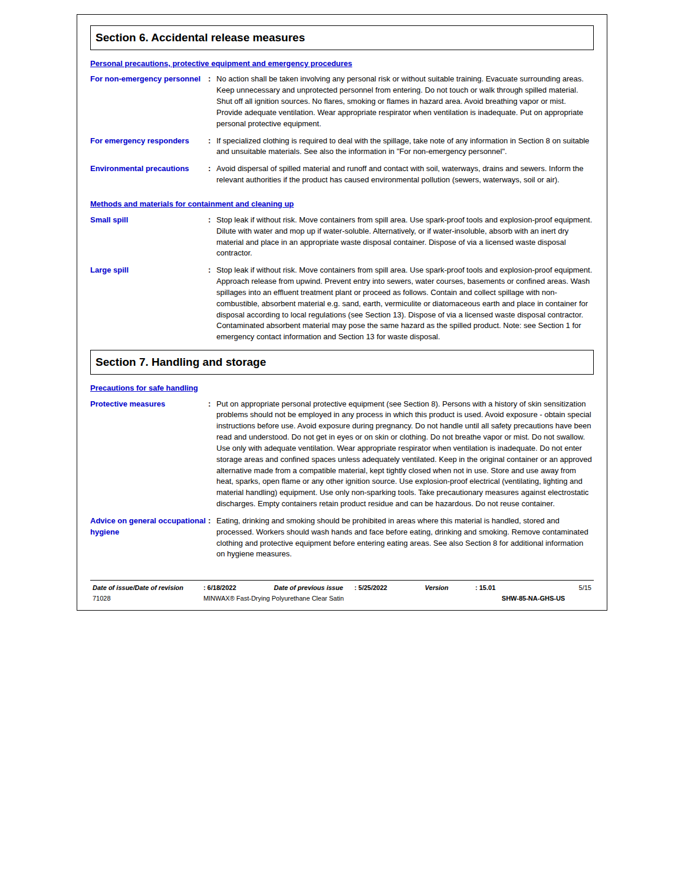Section 6. Accidental release measures
Personal precautions, protective equipment and emergency procedures
| For non-emergency personnel | : | No action shall be taken involving any personal risk or without suitable training. Evacuate surrounding areas. Keep unnecessary and unprotected personnel from entering. Do not touch or walk through spilled material. Shut off all ignition sources. No flares, smoking or flames in hazard area. Avoid breathing vapor or mist. Provide adequate ventilation. Wear appropriate respirator when ventilation is inadequate. Put on appropriate personal protective equipment. |
| For emergency responders | : | If specialized clothing is required to deal with the spillage, take note of any information in Section 8 on suitable and unsuitable materials. See also the information in "For non-emergency personnel". |
| Environmental precautions | : | Avoid dispersal of spilled material and runoff and contact with soil, waterways, drains and sewers. Inform the relevant authorities if the product has caused environmental pollution (sewers, waterways, soil or air). |
Methods and materials for containment and cleaning up
| Small spill | : | Stop leak if without risk. Move containers from spill area. Use spark-proof tools and explosion-proof equipment. Dilute with water and mop up if water-soluble. Alternatively, or if water-insoluble, absorb with an inert dry material and place in an appropriate waste disposal container. Dispose of via a licensed waste disposal contractor. |
| Large spill | : | Stop leak if without risk. Move containers from spill area. Use spark-proof tools and explosion-proof equipment. Approach release from upwind. Prevent entry into sewers, water courses, basements or confined areas. Wash spillages into an effluent treatment plant or proceed as follows. Contain and collect spillage with non-combustible, absorbent material e.g. sand, earth, vermiculite or diatomaceous earth and place in container for disposal according to local regulations (see Section 13). Dispose of via a licensed waste disposal contractor. Contaminated absorbent material may pose the same hazard as the spilled product. Note: see Section 1 for emergency contact information and Section 13 for waste disposal. |
Section 7. Handling and storage
Precautions for safe handling
| Protective measures | : | Put on appropriate personal protective equipment (see Section 8). Persons with a history of skin sensitization problems should not be employed in any process in which this product is used. Avoid exposure - obtain special instructions before use. Avoid exposure during pregnancy. Do not handle until all safety precautions have been read and understood. Do not get in eyes or on skin or clothing. Do not breathe vapor or mist. Do not swallow. Use only with adequate ventilation. Wear appropriate respirator when ventilation is inadequate. Do not enter storage areas and confined spaces unless adequately ventilated. Keep in the original container or an approved alternative made from a compatible material, kept tightly closed when not in use. Store and use away from heat, sparks, open flame or any other ignition source. Use explosion-proof electrical (ventilating, lighting and material handling) equipment. Use only non-sparking tools. Take precautionary measures against electrostatic discharges. Empty containers retain product residue and can be hazardous. Do not reuse container. |
| Advice on general occupational hygiene | : | Eating, drinking and smoking should be prohibited in areas where this material is handled, stored and processed. Workers should wash hands and face before eating, drinking and smoking. Remove contaminated clothing and protective equipment before entering eating areas. See also Section 8 for additional information on hygiene measures. |
| Date of issue/Date of revision | : 6/18/2022 | Date of previous issue | : 5/25/2022 | Version | : 15.01 | 5/15 |
| 71028 | MINWAX® Fast-Drying Polyurethane Clear Satin | SHW-85-NA-GHS-US |